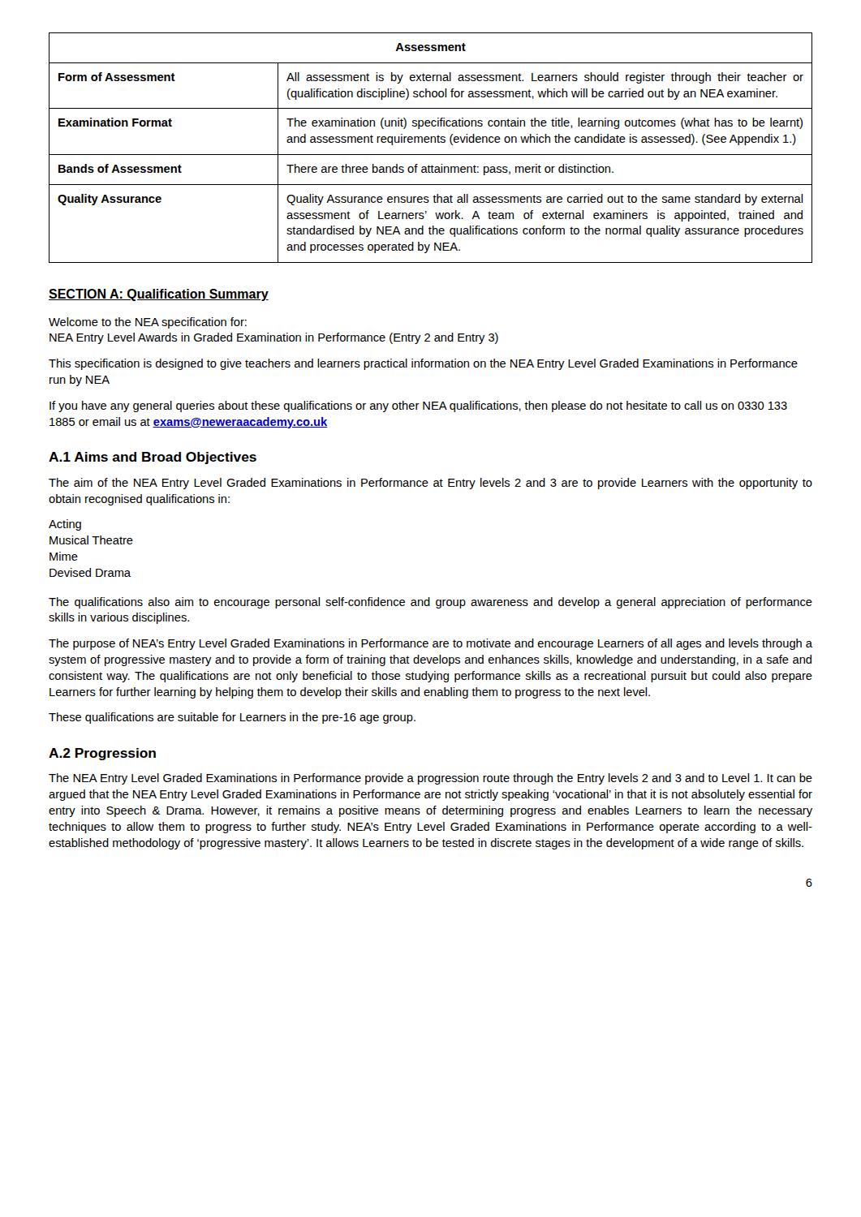| Assessment |
| --- |
| Form of Assessment | All assessment is by external assessment. Learners should register through their teacher or (qualification discipline) school for assessment, which will be carried out by an NEA examiner. |
| Examination Format | The examination (unit) specifications contain the title, learning outcomes (what has to be learnt) and assessment requirements (evidence on which the candidate is assessed). (See Appendix 1.) |
| Bands of Assessment | There are three bands of attainment: pass, merit or distinction. |
| Quality Assurance | Quality Assurance ensures that all assessments are carried out to the same standard by external assessment of Learners’ work. A team of external examiners is appointed, trained and standardised by NEA and the qualifications conform to the normal quality assurance procedures and processes operated by NEA. |
SECTION A: Qualification Summary
Welcome to the NEA specification for:
NEA Entry Level Awards in Graded Examination in Performance (Entry 2 and Entry 3)
This specification is designed to give teachers and learners practical information on the NEA Entry Level Graded Examinations in Performance run by NEA
If you have any general queries about these qualifications or any other NEA qualifications, then please do not hesitate to call us on 0330 133 1885 or email us at exams@neweraacademy.co.uk
A.1 Aims and Broad Objectives
The aim of the NEA Entry Level Graded Examinations in Performance at Entry levels 2 and 3 are to provide Learners with the opportunity to obtain recognised qualifications in:
Acting
Musical Theatre
Mime
Devised Drama
The qualifications also aim to encourage personal self-confidence and group awareness and develop a general appreciation of performance skills in various disciplines.
The purpose of NEA’s Entry Level Graded Examinations in Performance are to motivate and encourage Learners of all ages and levels through a system of progressive mastery and to provide a form of training that develops and enhances skills, knowledge and understanding, in a safe and consistent way. The qualifications are not only beneficial to those studying performance skills as a recreational pursuit but could also prepare Learners for further learning by helping them to develop their skills and enabling them to progress to the next level.
These qualifications are suitable for Learners in the pre-16 age group.
A.2 Progression
The NEA Entry Level Graded Examinations in Performance provide a progression route through the Entry levels 2 and 3 and to Level 1. It can be argued that the NEA Entry Level Graded Examinations in Performance are not strictly speaking ‘vocational’ in that it is not absolutely essential for entry into Speech & Drama. However, it remains a positive means of determining progress and enables Learners to learn the necessary techniques to allow them to progress to further study. NEA’s Entry Level Graded Examinations in Performance operate according to a well-established methodology of ‘progressive mastery’. It allows Learners to be tested in discrete stages in the development of a wide range of skills.
6